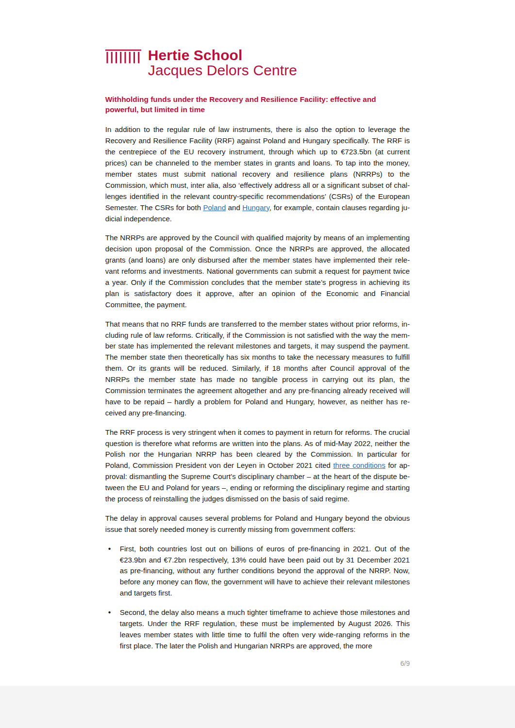Hertie School
Jacques Delors Centre
Withholding funds under the Recovery and Resilience Facility: effective and powerful, but limited in time
In addition to the regular rule of law instruments, there is also the option to leverage the Recovery and Resilience Facility (RRF) against Poland and Hungary specifically. The RRF is the centrepiece of the EU recovery instrument, through which up to €723.5bn (at current prices) can be channeled to the member states in grants and loans. To tap into the money, member states must submit national recovery and resilience plans (NRRPs) to the Commission, which must, inter alia, also ‘effectively address all or a significant subset of challenges identified in the relevant country-specific recommendations’ (CSRs) of the European Semester. The CSRs for both Poland and Hungary, for example, contain clauses regarding judicial independence.
The NRRPs are approved by the Council with qualified majority by means of an implementing decision upon proposal of the Commission. Once the NRRPs are approved, the allocated grants (and loans) are only disbursed after the member states have implemented their relevant reforms and investments. National governments can submit a request for payment twice a year. Only if the Commission concludes that the member state’s progress in achieving its plan is satisfactory does it approve, after an opinion of the Economic and Financial Committee, the payment.
That means that no RRF funds are transferred to the member states without prior reforms, including rule of law reforms. Critically, if the Commission is not satisfied with the way the member state has implemented the relevant milestones and targets, it may suspend the payment. The member state then theoretically has six months to take the necessary measures to fulfill them. Or its grants will be reduced. Similarly, if 18 months after Council approval of the NRRPs the member state has made no tangible process in carrying out its plan, the Commission terminates the agreement altogether and any pre-financing already received will have to be repaid – hardly a problem for Poland and Hungary, however, as neither has received any pre-financing.
The RRF process is very stringent when it comes to payment in return for reforms. The crucial question is therefore what reforms are written into the plans. As of mid-May 2022, neither the Polish nor the Hungarian NRRP has been cleared by the Commission. In particular for Poland, Commission President von der Leyen in October 2021 cited three conditions for approval: dismantling the Supreme Court’s disciplinary chamber – at the heart of the dispute between the EU and Poland for years –, ending or reforming the disciplinary regime and starting the process of reinstalling the judges dismissed on the basis of said regime.
The delay in approval causes several problems for Poland and Hungary beyond the obvious issue that sorely needed money is currently missing from government coffers:
First, both countries lost out on billions of euros of pre-financing in 2021. Out of the €23.9bn and €7.2bn respectively, 13% could have been paid out by 31 December 2021 as pre-financing, without any further conditions beyond the approval of the NRRP. Now, before any money can flow, the government will have to achieve their relevant milestones and targets first.
Second, the delay also means a much tighter timeframe to achieve those milestones and targets. Under the RRF regulation, these must be implemented by August 2026. This leaves member states with little time to fulfil the often very wide-ranging reforms in the first place. The later the Polish and Hungarian NRRPs are approved, the more
6/9